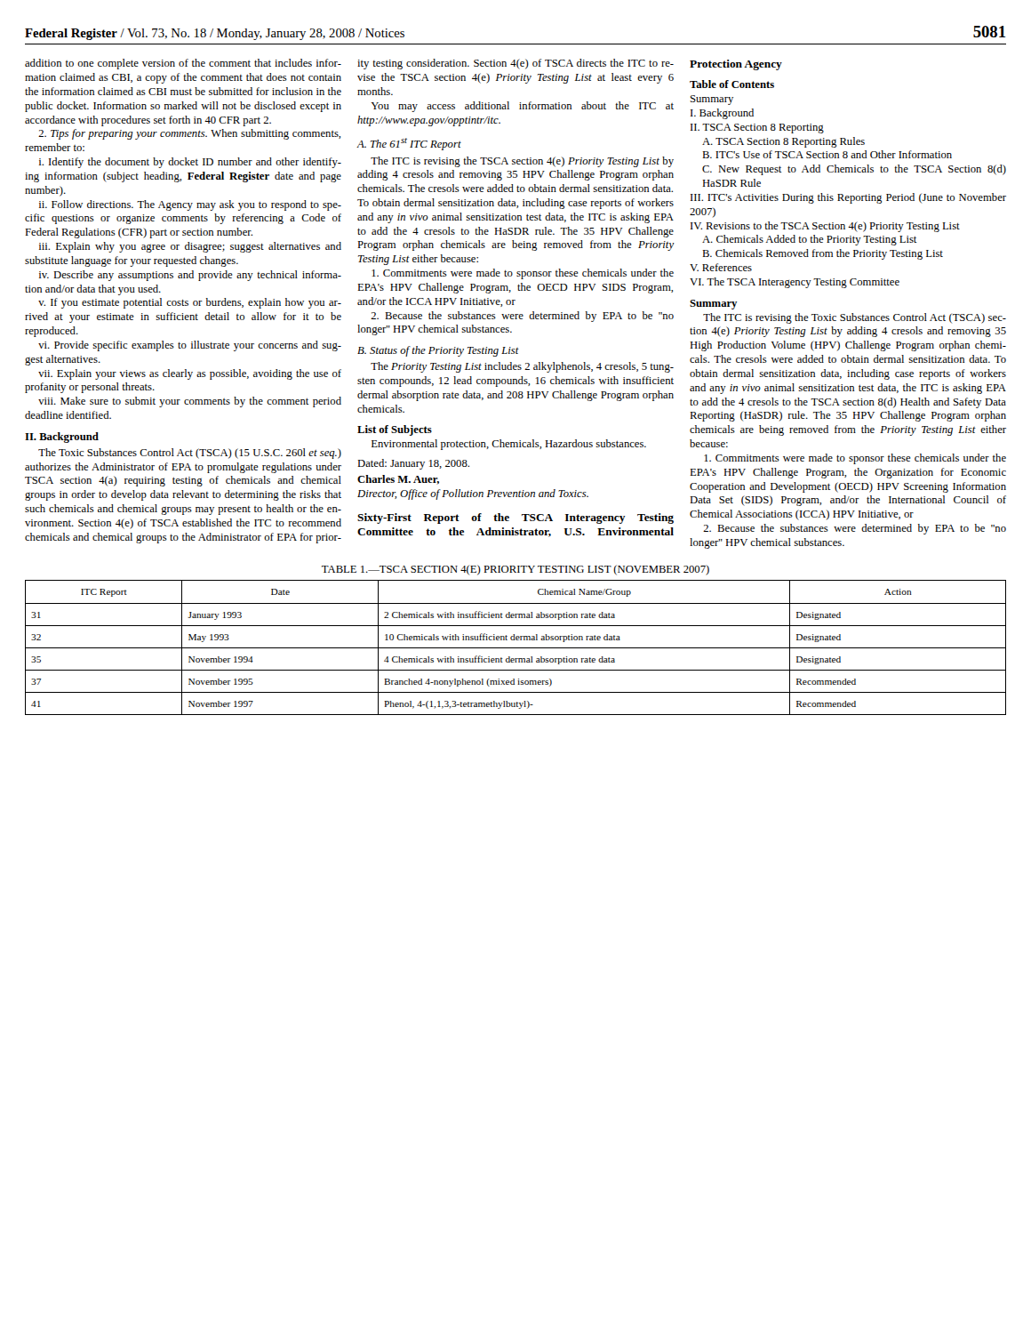Federal Register / Vol. 73, No. 18 / Monday, January 28, 2008 / Notices
5081
addition to one complete version of the comment that includes information claimed as CBI, a copy of the comment that does not contain the information claimed as CBI must be submitted for inclusion in the public docket. Information so marked will not be disclosed except in accordance with procedures set forth in 40 CFR part 2.
2. Tips for preparing your comments. When submitting comments, remember to:
i. Identify the document by docket ID number and other identifying information (subject heading, Federal Register date and page number).
ii. Follow directions. The Agency may ask you to respond to specific questions or organize comments by referencing a Code of Federal Regulations (CFR) part or section number.
iii. Explain why you agree or disagree; suggest alternatives and substitute language for your requested changes.
iv. Describe any assumptions and provide any technical information and/or data that you used.
v. If you estimate potential costs or burdens, explain how you arrived at your estimate in sufficient detail to allow for it to be reproduced.
vi. Provide specific examples to illustrate your concerns and suggest alternatives.
vii. Explain your views as clearly as possible, avoiding the use of profanity or personal threats.
viii. Make sure to submit your comments by the comment period deadline identified.
II. Background
The Toxic Substances Control Act (TSCA) (15 U.S.C. 260l et seq.) authorizes the Administrator of EPA to promulgate regulations under TSCA section 4(a) requiring testing of chemicals and chemical groups in order to develop data relevant to determining the risks that such chemicals and chemical groups may present to health or the environment. Section 4(e) of TSCA established the ITC to recommend chemicals and chemical groups to the Administrator of EPA for priority testing consideration. Section 4(e) of TSCA directs the ITC to revise the TSCA section 4(e) Priority Testing List at least every 6 months.
You may access additional information about the ITC at http://www.epa.gov/opptintr/itc.
A. The 61st ITC Report
The ITC is revising the TSCA section 4(e) Priority Testing List by adding 4 cresols and removing 35 HPV Challenge Program orphan chemicals. The cresols were added to obtain dermal sensitization data. To obtain dermal sensitization data, including case reports of workers and any in vivo animal sensitization test data, the ITC is asking EPA to add the 4 cresols to the HaSDR rule. The 35 HPV Challenge Program orphan chemicals are being removed from the Priority Testing List either because:
1. Commitments were made to sponsor these chemicals under the EPA's HPV Challenge Program, the OECD HPV SIDS Program, and/or the ICCA HPV Initiative, or
2. Because the substances were determined by EPA to be ''no longer'' HPV chemical substances.
B. Status of the Priority Testing List
The Priority Testing List includes 2 alkylphenols, 4 cresols, 5 tungsten compounds, 12 lead compounds, 16 chemicals with insufficient dermal absorption rate data, and 208 HPV Challenge Program orphan chemicals.
List of Subjects
Environmental protection, Chemicals, Hazardous substances.
Dated: January 18, 2008.
Charles M. Auer,
Director, Office of Pollution Prevention and Toxics.
Sixty-First Report of the TSCA Interagency Testing Committee to the Administrator, U.S. Environmental Protection Agency
Table of Contents
Summary
I. Background
II. TSCA Section 8 Reporting
A. TSCA Section 8 Reporting Rules
B. ITC's Use of TSCA Section 8 and Other Information
C. New Request to Add Chemicals to the TSCA Section 8(d) HaSDR Rule
III. ITC's Activities During this Reporting Period (June to November 2007)
IV. Revisions to the TSCA Section 4(e) Priority Testing List
A. Chemicals Added to the Priority Testing List
B. Chemicals Removed from the Priority Testing List
V. References
VI. The TSCA Interagency Testing Committee
Summary
The ITC is revising the Toxic Substances Control Act (TSCA) section 4(e) Priority Testing List by adding 4 cresols and removing 35 High Production Volume (HPV) Challenge Program orphan chemicals. The cresols were added to obtain dermal sensitization data. To obtain dermal sensitization data, including case reports of workers and any in vivo animal sensitization test data, the ITC is asking EPA to add the 4 cresols to the TSCA section 8(d) Health and Safety Data Reporting (HaSDR) rule. The 35 HPV Challenge Program orphan chemicals are being removed from the Priority Testing List either because:
1. Commitments were made to sponsor these chemicals under the EPA's HPV Challenge Program, the Organization for Economic Cooperation and Development (OECD) HPV Screening Information Data Set (SIDS) Program, and/or the International Council of Chemical Associations (ICCA) HPV Initiative, or
2. Because the substances were determined by EPA to be ''no longer'' HPV chemical substances.
TABLE 1.—TSCA SECTION 4(E) PRIORITY TESTING LIST (NOVEMBER 2007)
| ITC Report | Date | Chemical Name/Group | Action |
| --- | --- | --- | --- |
| 31 | January 1993 | 2 Chemicals with insufficient dermal absorption rate data | Designated |
| 32 | May 1993 | 10 Chemicals with insufficient dermal absorption rate data | Designated |
| 35 | November 1994 | 4 Chemicals with insufficient dermal absorption rate data | Designated |
| 37 | November 1995 | Branched 4-nonylphenol (mixed isomers) | Recommended |
| 41 | November 1997 | Phenol, 4-(1,1,3,3-tetramethylbutyl)- | Recommended |